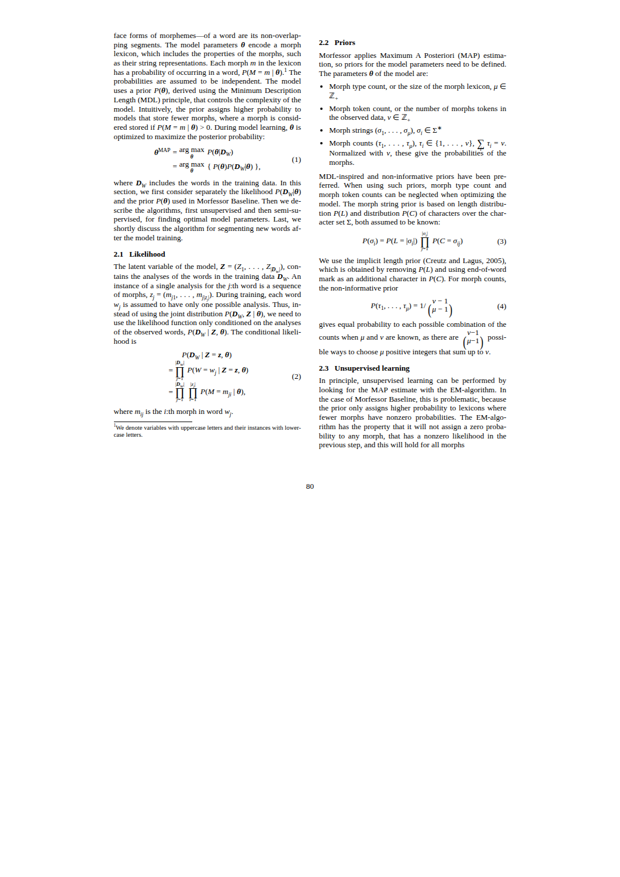face forms of morphemes—of a word are its non-overlapping segments. The model parameters θ encode a morph lexicon, which includes the properties of the morphs, such as their string representations. Each morph m in the lexicon has a probability of occurring in a word, P(M = m | θ).1 The probabilities are assumed to be independent. The model uses a prior P(θ), derived using the Minimum Description Length (MDL) principle, that controls the complexity of the model. Intuitively, the prior assigns higher probability to models that store fewer morphs, where a morph is considered stored if P(M = m | θ) > 0. During model learning, θ is optimized to maximize the posterior probability:
| θ MAP | = | arg max θ P ( θ / D W ) |
| | = | arg max θ { P ( θ ) P ( D W / θ ) }, |
(1)
where DW includes the words in the training data. In this section, we first consider separately the likelihood P(DW|θ) and the prior P(θ) used in Morfessor Baseline. Then we describe the algorithms, first unsupervised and then semi-supervised, for finding optimal model parameters. Last, we shortly discuss the algorithm for segmenting new words after the model training.
2.1 Likelihood
The latent variable of the model, Z = (Z1, . . . , Z|DW|), contains the analyses of the words in the training data DW. An instance of a single analysis for the j:th word is a sequence of morphs, zj = (mj1, . . . , mj|zj|). During training, each word wj is assumed to have only one possible analysis. Thus, instead of using the joint distribution P(DW, Z | θ), we need to use the likelihood function only conditioned on the analyses of the observed words, P(DW | Z, θ). The conditional likelihood is
| P ( D W / Z = z , θ ) |
| | = | / D W / ∏ j =1 P ( W = w j / Z = z , θ ) |
| | = | / D W / ∏ j =1 / z j / ∏ i =1 P ( M = m ji / θ ), |
(2)
where mij is the i:th morph in word wj.
1We denote variables with uppercase letters and their instances with lowercase letters.
2.2 Priors
Morfessor applies Maximum A Posteriori (MAP) estimation, so priors for the model parameters need to be defined. The parameters θ of the model are:
Morph type count, or the size of the morph lexicon, μ ∈ ℤ+
Morph token count, or the number of morphs tokens in the observed data, ν ∈ ℤ+
Morph strings (σ1, . . . , σμ), σi ∈ Σ∗
Morph counts (τ1, . . . , τμ), τi ∈ {1, . . . , ν}, ∑i τi = ν. Normalized with ν, these give the probabilities of the morphs.
MDL-inspired and non-informative priors have been preferred. When using such priors, morph type count and morph token counts can be neglected when optimizing the model. The morph string prior is based on length distribution P(L) and distribution P(C) of characters over the character set Σ, both assumed to be known:
P(σi) = P(L = |σi|) |σi|∏j=1 P(C = σij) (3)
We use the implicit length prior (Creutz and Lagus, 2005), which is obtained by removing P(L) and using end-of-word mark as an additional character in P(C). For morph counts, the non-informative prior
P(τ1, . . . , τμ) = 1/(ν − 1
μ − 1) (4)
gives equal probability to each possible combination of the counts when μ and ν are known, as there are (ν−1
μ−1) possible ways to choose μ positive integers that sum up to ν.
2.3 Unsupervised learning
In principle, unsupervised learning can be performed by looking for the MAP estimate with the EM-algorithm. In the case of Morfessor Baseline, this is problematic, because the prior only assigns higher probability to lexicons where fewer morphs have nonzero probabilities. The EM-algorithm has the property that it will not assign a zero probability to any morph, that has a nonzero likelihood in the previous step, and this will hold for all morphs
80